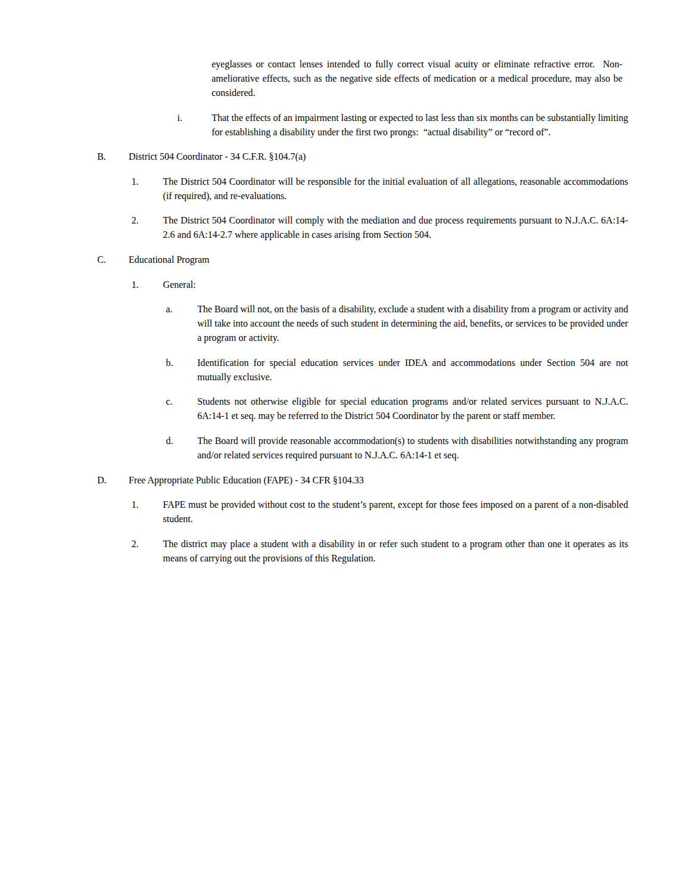eyeglasses or contact lenses intended to fully correct visual acuity or eliminate refractive error. Non-ameliorative effects, such as the negative side effects of medication or a medical procedure, may also be considered.
i. That the effects of an impairment lasting or expected to last less than six months can be substantially limiting for establishing a disability under the first two prongs: “actual disability” or “record of”.
B. District 504 Coordinator - 34 C.F.R. §104.7(a)
1. The District 504 Coordinator will be responsible for the initial evaluation of all allegations, reasonable accommodations (if required), and re-evaluations.
2. The District 504 Coordinator will comply with the mediation and due process requirements pursuant to N.J.A.C. 6A:14-2.6 and 6A:14-2.7 where applicable in cases arising from Section 504.
C. Educational Program
1. General:
a. The Board will not, on the basis of a disability, exclude a student with a disability from a program or activity and will take into account the needs of such student in determining the aid, benefits, or services to be provided under a program or activity.
b. Identification for special education services under IDEA and accommodations under Section 504 are not mutually exclusive.
c. Students not otherwise eligible for special education programs and/or related services pursuant to N.J.A.C. 6A:14-1 et seq. may be referred to the District 504 Coordinator by the parent or staff member.
d. The Board will provide reasonable accommodation(s) to students with disabilities notwithstanding any program and/or related services required pursuant to N.J.A.C. 6A:14-1 et seq.
D. Free Appropriate Public Education (FAPE) - 34 CFR §104.33
1. FAPE must be provided without cost to the student’s parent, except for those fees imposed on a parent of a non-disabled student.
2. The district may place a student with a disability in or refer such student to a program other than one it operates as its means of carrying out the provisions of this Regulation.